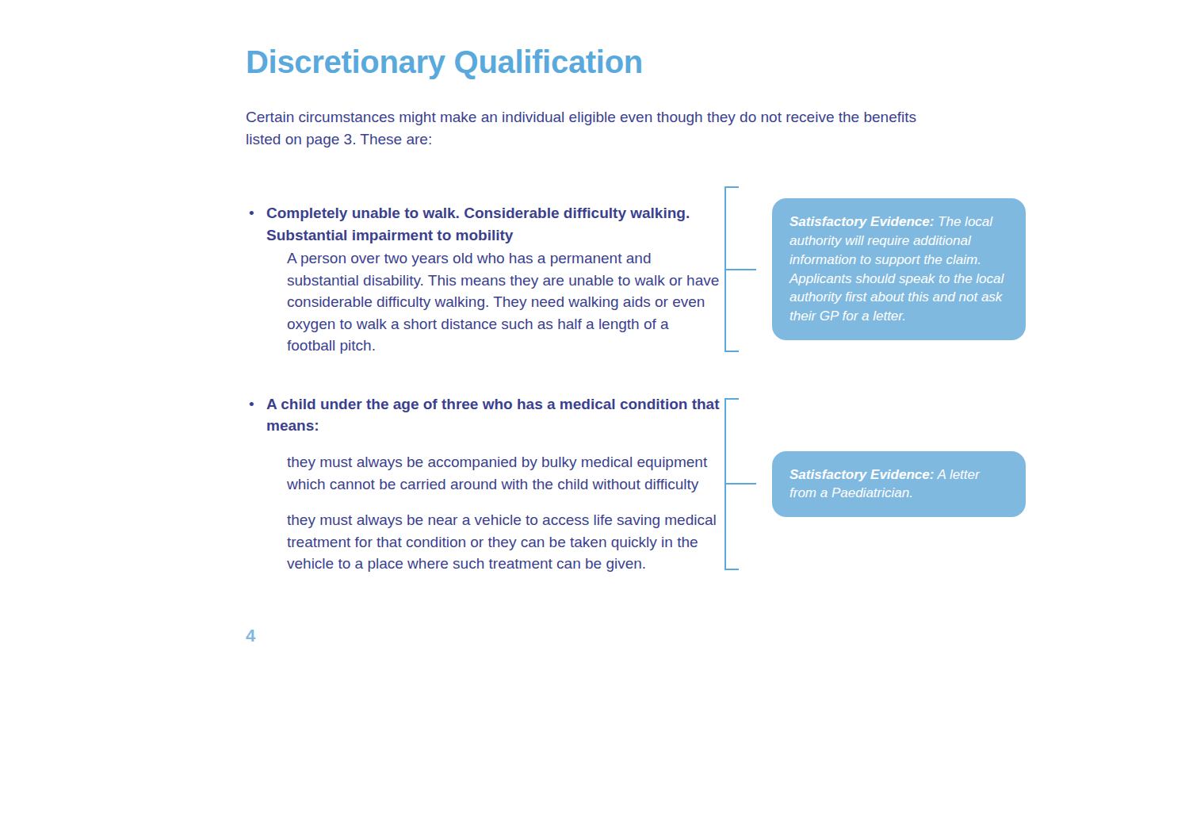Discretionary Qualification
Certain circumstances might make an individual eligible even though they do not receive the benefits listed on page 3. These are:
Completely unable to walk. Considerable difficulty walking. Substantial impairment to mobility A person over two years old who has a permanent and substantial disability. This means they are unable to walk or have considerable difficulty walking. They need walking aids or even oxygen to walk a short distance such as half a length of a football pitch.
Satisfactory Evidence: The local authority will require additional information to support the claim. Applicants should speak to the local authority first about this and not ask their GP for a letter.
A child under the age of three who has a medical condition that means:
they must always be accompanied by bulky medical equipment which cannot be carried around with the child without difficulty
they must always be near a vehicle to access life saving medical treatment for that condition or they can be taken quickly in the vehicle to a place where such treatment can be given.
Satisfactory Evidence: A letter from a Paediatrician.
4